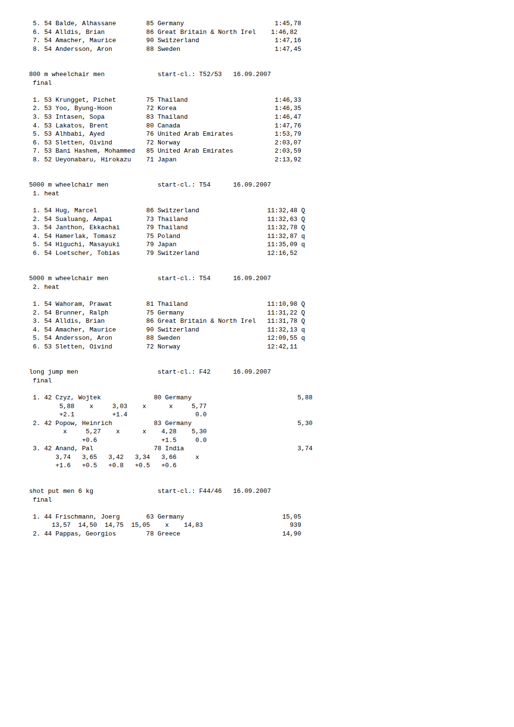5. 54 Balde, Alhassane        85 Germany                        1:45,78
 6. 54 Alldis, Brian           86 Great Britain & North Irel    1:46,82
 7. 54 Amacher, Maurice        90 Switzerland                    1:47,16
 8. 54 Andersson, Aron         88 Sweden                         1:47,45


800 m wheelchair men              start-cl.: T52/53   16.09.2007
 final

 1. 53 Krungget, Pichet        75 Thailand                       1:46,33
 2. 53 Yoo, Byung-Hoon         72 Korea                          1:46,35
 3. 53 Intasen, Sopa           83 Thailand                       1:46,47
 4. 53 Lakatos, Brent          80 Canada                         1:47,76
 5. 53 Alhbabi, Ayed           76 United Arab Emirates           1:53,79
 6. 53 Sletten, Oivind         72 Norway                         2:03,07
 7. 53 Bani Hashem, Mohammed   85 United Arab Emirates           2:03,59
 8. 52 Ueyonabaru, Hirokazu    71 Japan                          2:13,92


5000 m wheelchair men             start-cl.: T54      16.09.2007
 1. heat

 1. 54 Hug, Marcel             86 Switzerland                  11:32,48 Q
 2. 54 Sualuang, Ampai         73 Thailand                     11:32,63 Q
 3. 54 Janthon, Ekkachai       79 Thailand                     11:32,78 Q
 4. 54 Hamerlak, Tomasz        75 Poland                       11:32,87 q
 5. 54 Higuchi, Masayuki       79 Japan                        11:35,09 q
 6. 54 Loetscher, Tobias       79 Switzerland                  12:16,52


5000 m wheelchair men             start-cl.: T54      16.09.2007
 2. heat

 1. 54 Wahoram, Prawat         81 Thailand                     11:10,98 Q
 2. 54 Brunner, Ralph          75 Germany                      11:31,22 Q
 3. 54 Alldis, Brian           86 Great Britain & North Irel   11:31,78 Q
 4. 54 Amacher, Maurice        90 Switzerland                  11:32,13 q
 5. 54 Andersson, Aron         88 Sweden                       12:09,55 q
 6. 53 Sletten, Oivind         72 Norway                       12:42,11


long jump men                     start-cl.: F42      16.09.2007
 final

 1. 42 Czyz, Wojtek              80 Germany                            5,88
        5,88    x     3,03    x      x     5,77
        +2.1          +1.4                  0.0
 2. 42 Popow, Heinrich           83 Germany                            5,30
         x     5,27    x      x    4,28    5,30
              +0.6                 +1.5     0.0
 3. 42 Anand, Pal                78 India                              3,74
       3,74   3,65   3,42   3,34   3,66     x
       +1.6   +0.5   +0.8   +0.5   +0.6


shot put men 6 kg                 start-cl.: F44/46   16.09.2007
 final

 1. 44 Frischmann, Joerg       63 Germany                          15,05
      13,57  14,50  14,75  15,05    x    14,83                       939
 2. 44 Pappas, Georgios        78 Greece                           14,90